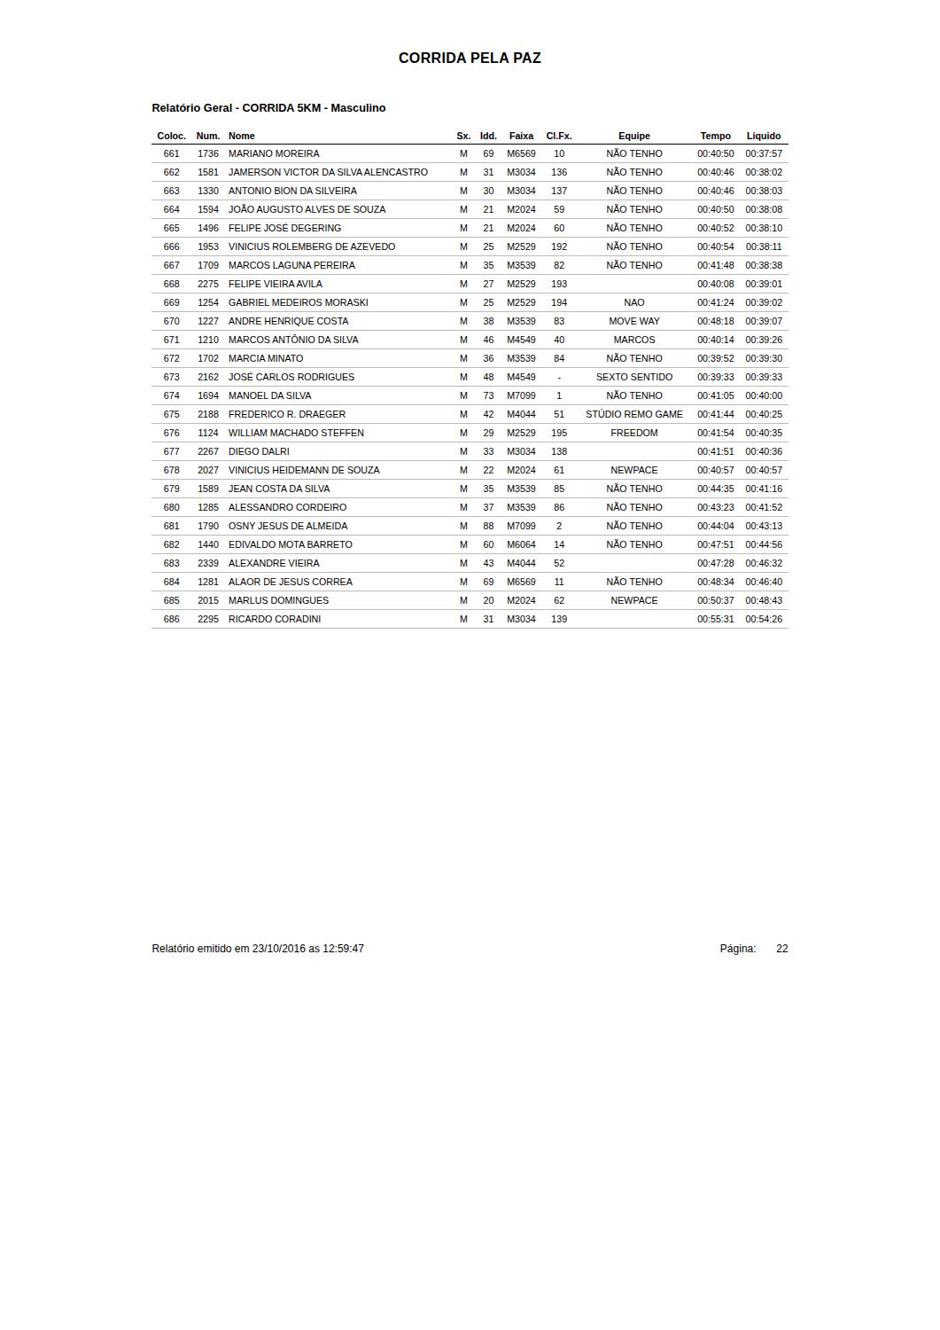CORRIDA PELA PAZ
Relatório Geral - CORRIDA 5KM - Masculino
| Coloc. | Num. | Nome | Sx. | Idd. | Faixa | Cl.Fx. | Equipe | Tempo | Liquido |
| --- | --- | --- | --- | --- | --- | --- | --- | --- | --- |
| 661 | 1736 | MARIANO MOREIRA | M | 69 | M6569 | 10 | NÃO TENHO | 00:40:50 | 00:37:57 |
| 662 | 1581 | JAMERSON VICTOR DA SILVA ALENCASTRO | M | 31 | M3034 | 136 | NÃO TENHO | 00:40:46 | 00:38:02 |
| 663 | 1330 | ANTONIO BION DA SILVEIRA | M | 30 | M3034 | 137 | NÃO TENHO | 00:40:46 | 00:38:03 |
| 664 | 1594 | JOÃO AUGUSTO ALVES DE SOUZA | M | 21 | M2024 | 59 | NÃO TENHO | 00:40:50 | 00:38:08 |
| 665 | 1496 | FELIPE JOSÉ DEGERING | M | 21 | M2024 | 60 | NÃO TENHO | 00:40:52 | 00:38:10 |
| 666 | 1953 | VINICIUS ROLEMBERG DE AZEVEDO | M | 25 | M2529 | 192 | NÃO TENHO | 00:40:54 | 00:38:11 |
| 667 | 1709 | MARCOS LAGUNA PEREIRA | M | 35 | M3539 | 82 | NÃO TENHO | 00:41:48 | 00:38:38 |
| 668 | 2275 | FELIPE VIEIRA AVILA | M | 27 | M2529 | 193 | | 00:40:08 | 00:39:01 |
| 669 | 1254 | GABRIEL MEDEIROS MORASKI | M | 25 | M2529 | 194 | NAO | 00:41:24 | 00:39:02 |
| 670 | 1227 | ANDRE HENRIQUE COSTA | M | 38 | M3539 | 83 | MOVE WAY | 00:48:18 | 00:39:07 |
| 671 | 1210 | MARCOS ANTÔNIO DA SILVA | M | 46 | M4549 | 40 | MARCOS | 00:40:14 | 00:39:26 |
| 672 | 1702 | MARCIA MINATO | M | 36 | M3539 | 84 | NÃO TENHO | 00:39:52 | 00:39:30 |
| 673 | 2162 | JOSÉ CARLOS RODRIGUES | M | 48 | M4549 | - | SEXTO SENTIDO | 00:39:33 | 00:39:33 |
| 674 | 1694 | MANOEL DA SILVA | M | 73 | M7099 | 1 | NÃO TENHO | 00:41:05 | 00:40:00 |
| 675 | 2188 | FREDERICO R. DRAEGER | M | 42 | M4044 | 51 | STÚDIO REMO GAME | 00:41:44 | 00:40:25 |
| 676 | 1124 | WILLIAM MACHADO STEFFEN | M | 29 | M2529 | 195 | FREEDOM | 00:41:54 | 00:40:35 |
| 677 | 2267 | DIEGO DALRI | M | 33 | M3034 | 138 | | 00:41:51 | 00:40:36 |
| 678 | 2027 | VINICIUS HEIDEMANN DE SOUZA | M | 22 | M2024 | 61 | NEWPACE | 00:40:57 | 00:40:57 |
| 679 | 1589 | JEAN COSTA DA SILVA | M | 35 | M3539 | 85 | NÃO TENHO | 00:44:35 | 00:41:16 |
| 680 | 1285 | ALESSANDRO CORDEIRO | M | 37 | M3539 | 86 | NÃO TENHO | 00:43:23 | 00:41:52 |
| 681 | 1790 | OSNY JESUS DE ALMEIDA | M | 88 | M7099 | 2 | NÃO TENHO | 00:44:04 | 00:43:13 |
| 682 | 1440 | EDIVALDO MOTA BARRETO | M | 60 | M6064 | 14 | NÃO TENHO | 00:47:51 | 00:44:56 |
| 683 | 2339 | ALEXANDRE VIEIRA | M | 43 | M4044 | 52 | | 00:47:28 | 00:46:32 |
| 684 | 1281 | ALAOR DE JESUS CORREA | M | 69 | M6569 | 11 | NÃO TENHO | 00:48:34 | 00:46:40 |
| 685 | 2015 | MARLUS DOMINGUES | M | 20 | M2024 | 62 | NEWPACE | 00:50:37 | 00:48:43 |
| 686 | 2295 | RICARDO CORADINI | M | 31 | M3034 | 139 | | 00:55:31 | 00:54:26 |
Relatório emitido em 23/10/2016 as 12:59:47
Página: 22